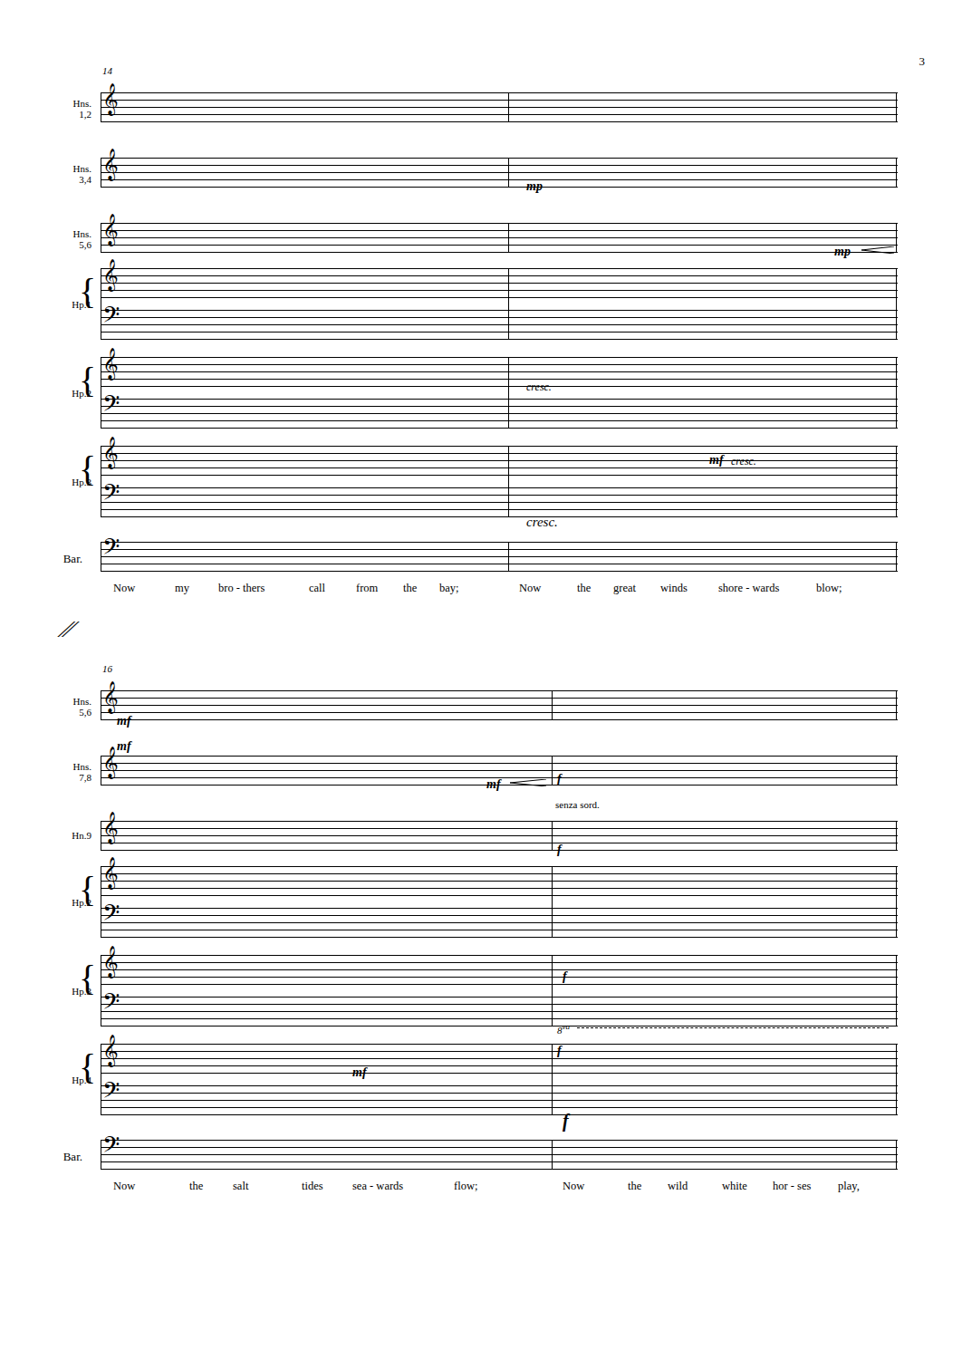3
14
Hns.
1,2
𝄞
Hns.
3,4
𝄞
mp
Hns.
5,6
𝄞
mp
Hp.1
{
𝄞
𝄢
Hp.2
{
𝄞
𝄢
cresc.
Hp.3
{
𝄞
𝄢
mf
cresc.
Bar.
𝄢
cresc.
Now
my
bro - thers
call
from
the
bay;
Now
the
great
winds
shore - wards
blow;
⁄⁄
16
Hns.
5,6
𝄞
mf
Hns.
7,8
𝄞
mf
mf
f
Hn.9
𝄞
senza sord.
f
Hp.2
{
𝄞
𝄢
Hp.3
{
𝄞
𝄢
f
Hp.4
{
𝄞
𝄢
8va
f
mf
Bar.
𝄢
f
Now
the
salt
tides
sea - wards
flow;
Now
the
wild
white
hor - ses
play,